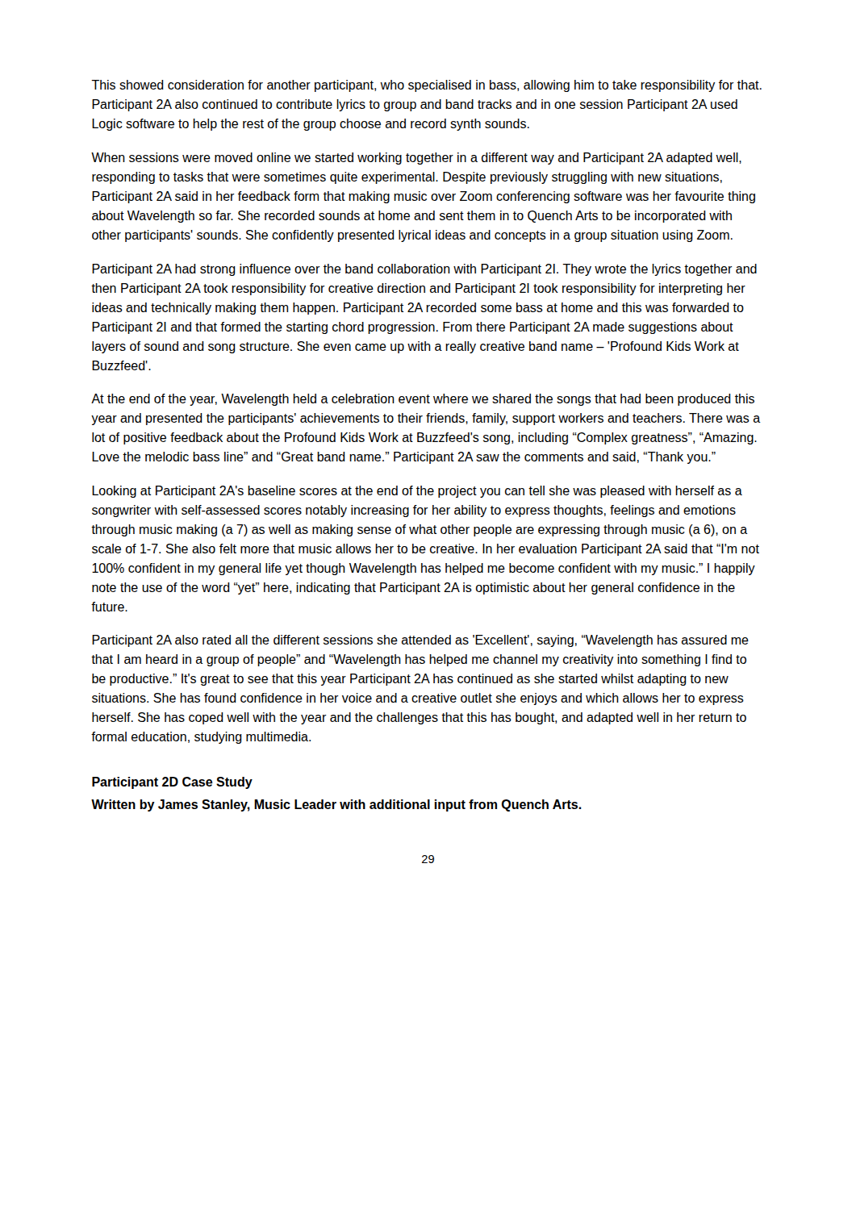This showed consideration for another participant, who specialised in bass, allowing him to take responsibility for that. Participant 2A also continued to contribute lyrics to group and band tracks and in one session Participant 2A used Logic software to help the rest of the group choose and record synth sounds.
When sessions were moved online we started working together in a different way and Participant 2A adapted well, responding to tasks that were sometimes quite experimental. Despite previously struggling with new situations, Participant 2A said in her feedback form that making music over Zoom conferencing software was her favourite thing about Wavelength so far. She recorded sounds at home and sent them in to Quench Arts to be incorporated with other participants' sounds. She confidently presented lyrical ideas and concepts in a group situation using Zoom.
Participant 2A had strong influence over the band collaboration with Participant 2I. They wrote the lyrics together and then Participant 2A took responsibility for creative direction and Participant 2I took responsibility for interpreting her ideas and technically making them happen. Participant 2A recorded some bass at home and this was forwarded to Participant 2I and that formed the starting chord progression. From there Participant 2A made suggestions about layers of sound and song structure. She even came up with a really creative band name – 'Profound Kids Work at Buzzfeed'.
At the end of the year, Wavelength held a celebration event where we shared the songs that had been produced this year and presented the participants' achievements to their friends, family, support workers and teachers. There was a lot of positive feedback about the Profound Kids Work at Buzzfeed's song, including “Complex greatness”, “Amazing. Love the melodic bass line” and “Great band name.” Participant 2A saw the comments and said, “Thank you.”
Looking at Participant 2A's baseline scores at the end of the project you can tell she was pleased with herself as a songwriter with self-assessed scores notably increasing for her ability to express thoughts, feelings and emotions through music making (a 7) as well as making sense of what other people are expressing through music (a 6), on a scale of 1-7. She also felt more that music allows her to be creative. In her evaluation Participant 2A said that “I'm not 100% confident in my general life yet though Wavelength has helped me become confident with my music.” I happily note the use of the word “yet” here, indicating that Participant 2A is optimistic about her general confidence in the future.
Participant 2A also rated all the different sessions she attended as 'Excellent', saying, “Wavelength has assured me that I am heard in a group of people” and “Wavelength has helped me channel my creativity into something I find to be productive.” It's great to see that this year Participant 2A has continued as she started whilst adapting to new situations. She has found confidence in her voice and a creative outlet she enjoys and which allows her to express herself. She has coped well with the year and the challenges that this has bought, and adapted well in her return to formal education, studying multimedia.
Participant 2D Case Study
Written by James Stanley, Music Leader with additional input from Quench Arts.
29